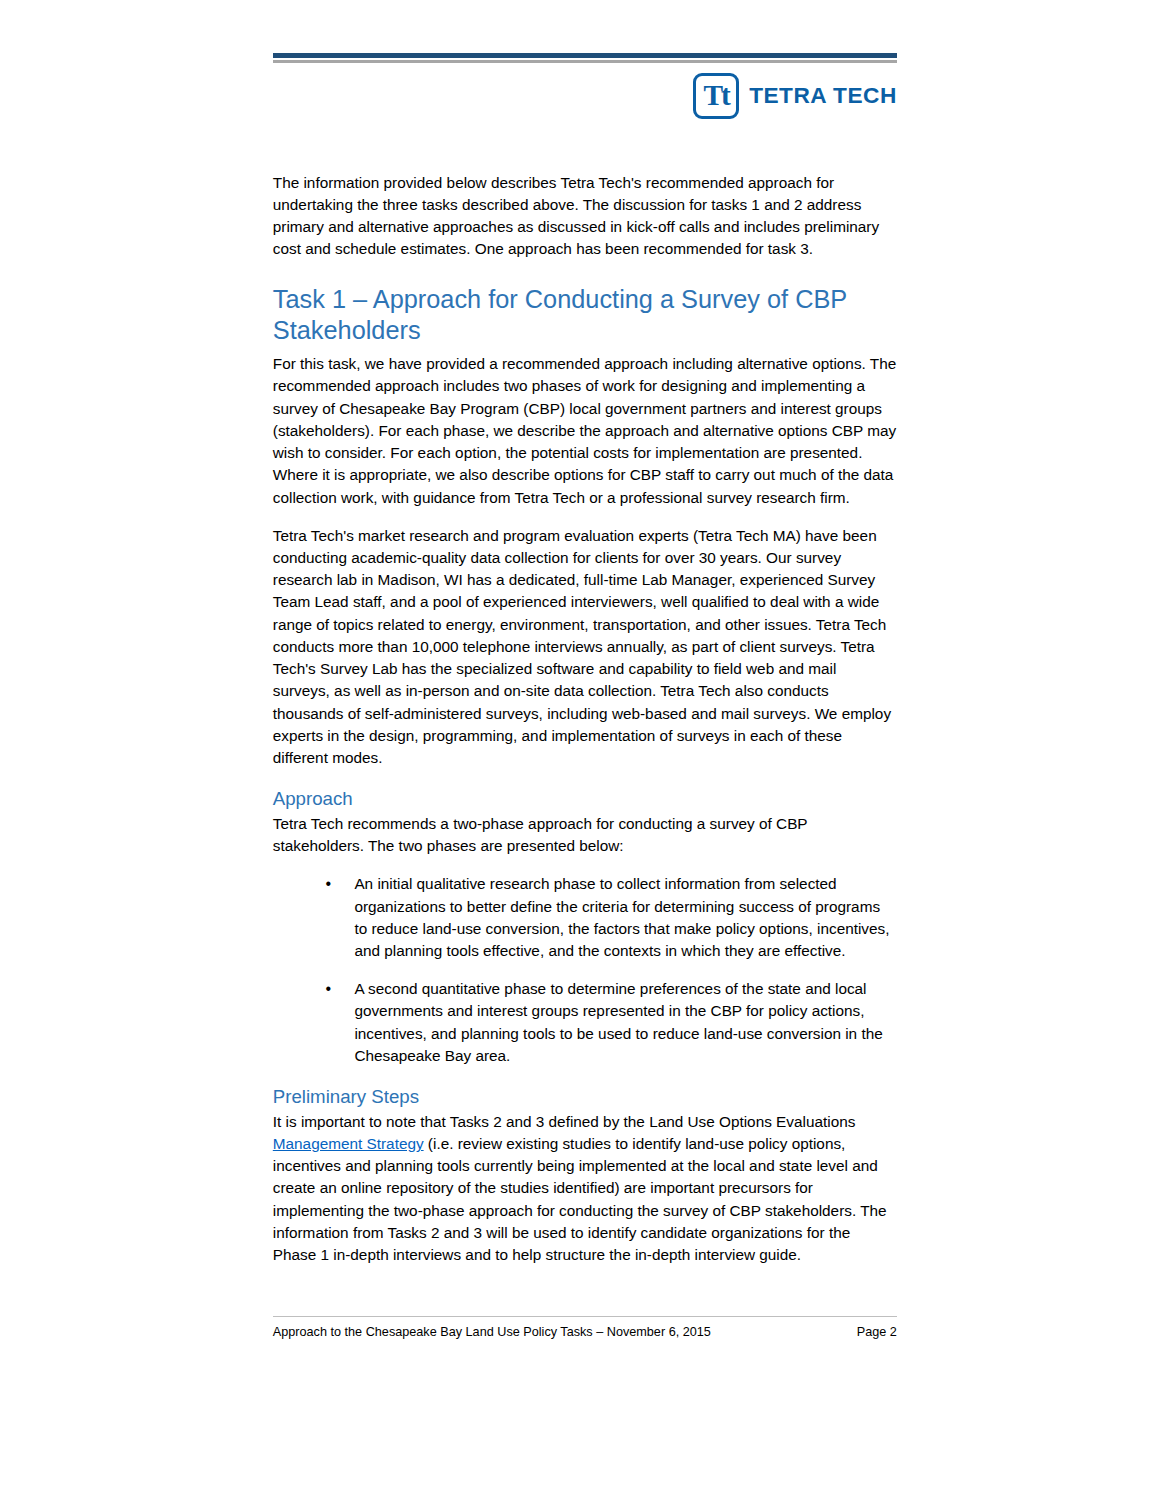Tt
TETRA TECH
The information provided below describes Tetra Tech's recommended approach for undertaking the three tasks described above. The discussion for tasks 1 and 2 address primary and alternative approaches as discussed in kick-off calls and includes preliminary cost and schedule estimates. One approach has been recommended for task 3.
Task 1 – Approach for Conducting a Survey of CBP Stakeholders
For this task, we have provided a recommended approach including alternative options. The recommended approach includes two phases of work for designing and implementing a survey of Chesapeake Bay Program (CBP) local government partners and interest groups (stakeholders). For each phase, we describe the approach and alternative options CBP may wish to consider. For each option, the potential costs for implementation are presented. Where it is appropriate, we also describe options for CBP staff to carry out much of the data collection work, with guidance from Tetra Tech or a professional survey research firm.
Tetra Tech's market research and program evaluation experts (Tetra Tech MA) have been conducting academic-quality data collection for clients for over 30 years. Our survey research lab in Madison, WI has a dedicated, full-time Lab Manager, experienced Survey Team Lead staff, and a pool of experienced interviewers, well qualified to deal with a wide range of topics related to energy, environment, transportation, and other issues. Tetra Tech conducts more than 10,000 telephone interviews annually, as part of client surveys. Tetra Tech's Survey Lab has the specialized software and capability to field web and mail surveys, as well as in-person and on-site data collection. Tetra Tech also conducts thousands of self-administered surveys, including web-based and mail surveys. We employ experts in the design, programming, and implementation of surveys in each of these different modes.
Approach
Tetra Tech recommends a two-phase approach for conducting a survey of CBP stakeholders. The two phases are presented below:
An initial qualitative research phase to collect information from selected organizations to better define the criteria for determining success of programs to reduce land-use conversion, the factors that make policy options, incentives, and planning tools effective, and the contexts in which they are effective.
A second quantitative phase to determine preferences of the state and local governments and interest groups represented in the CBP for policy actions, incentives, and planning tools to be used to reduce land-use conversion in the Chesapeake Bay area.
Preliminary Steps
It is important to note that Tasks 2 and 3 defined by the Land Use Options Evaluations Management Strategy (i.e. review existing studies to identify land-use policy options, incentives and planning tools currently being implemented at the local and state level and create an online repository of the studies identified) are important precursors for implementing the two-phase approach for conducting the survey of CBP stakeholders. The information from Tasks 2 and 3 will be used to identify candidate organizations for the Phase 1 in-depth interviews and to help structure the in-depth interview guide.
Approach to the Chesapeake Bay Land Use Policy Tasks – November 6, 2015
Page 2